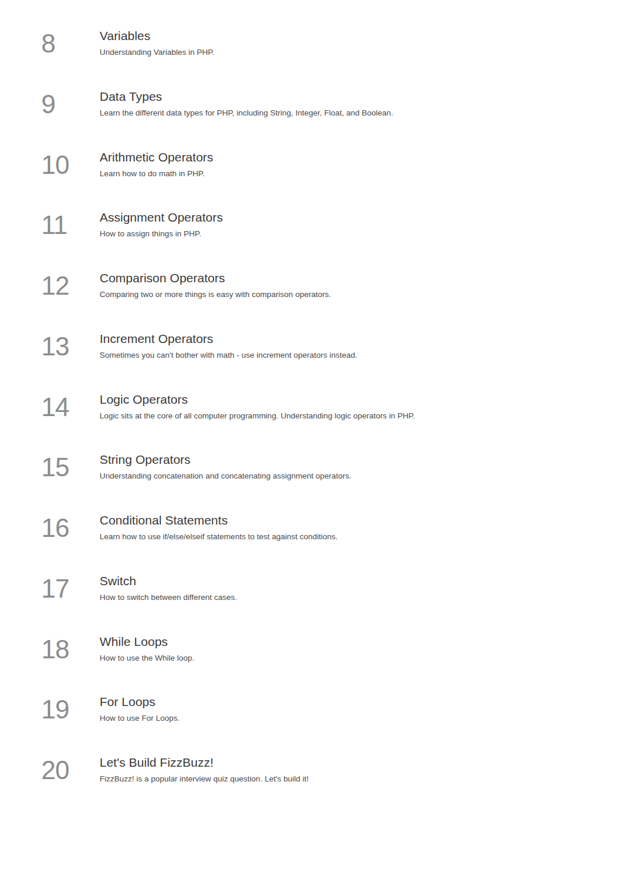8
Variables
Understanding Variables in PHP.
9
Data Types
Learn the different data types for PHP, including String, Integer, Float, and Boolean.
10
Arithmetic Operators
Learn how to do math in PHP.
11
Assignment Operators
How to assign things in PHP.
12
Comparison Operators
Comparing two or more things is easy with comparison operators.
13
Increment Operators
Sometimes you can't bother with math - use increment operators instead.
14
Logic Operators
Logic sits at the core of all computer programming. Understanding logic operators in PHP.
15
String Operators
Understanding concatenation and concatenating assignment operators.
16
Conditional Statements
Learn how to use if/else/elseif statements to test against conditions.
17
Switch
How to switch between different cases.
18
While Loops
How to use the While loop.
19
For Loops
How to use For Loops.
20
Let's Build FizzBuzz!
FizzBuzz! is a popular interview quiz question. Let's build it!